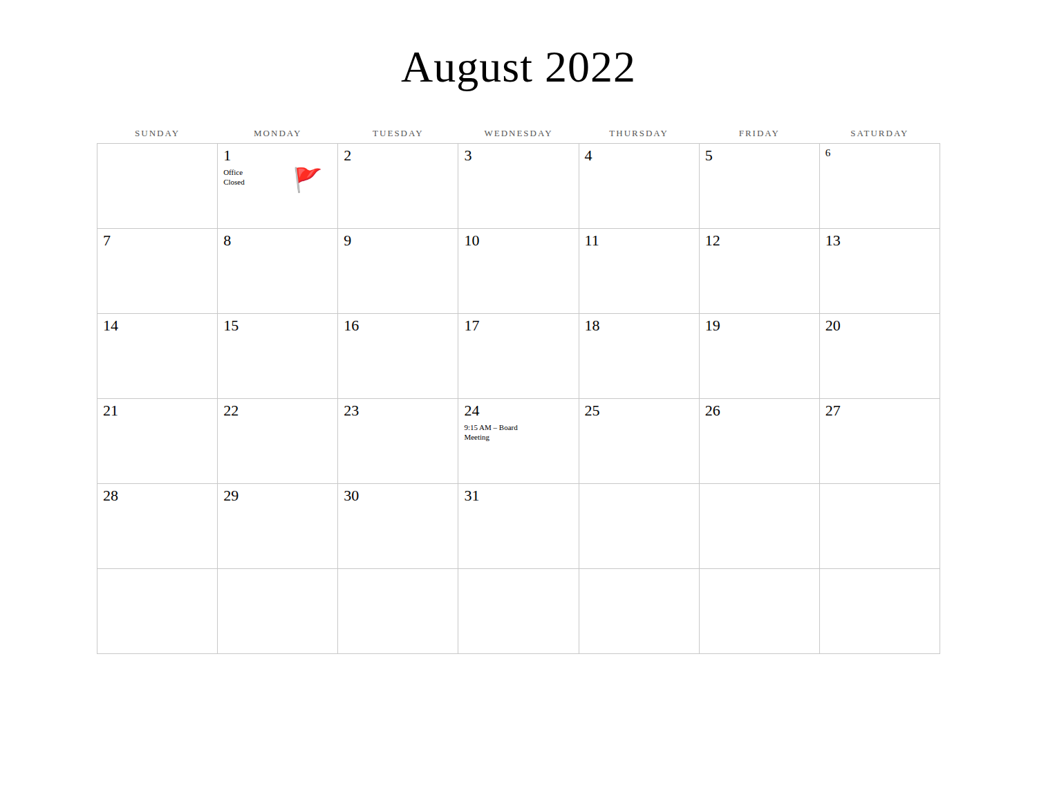August 2022
| Sunday | Monday | Tuesday | Wednesday | Thursday | Friday | Saturday |
| --- | --- | --- | --- | --- | --- | --- |
| | 1 Office Closed 🚩 | 2 | 3 | 4 | 5 | 6 |
| 7 | 8 | 9 | 10 | 11 | 12 | 13 |
| 14 | 15 | 16 | 17 | 18 | 19 | 20 |
| 21 | 22 | 23 | 24 9:15 AM – Board Meeting | 25 | 26 | 27 |
| 28 | 29 | 30 | 31 | | | |